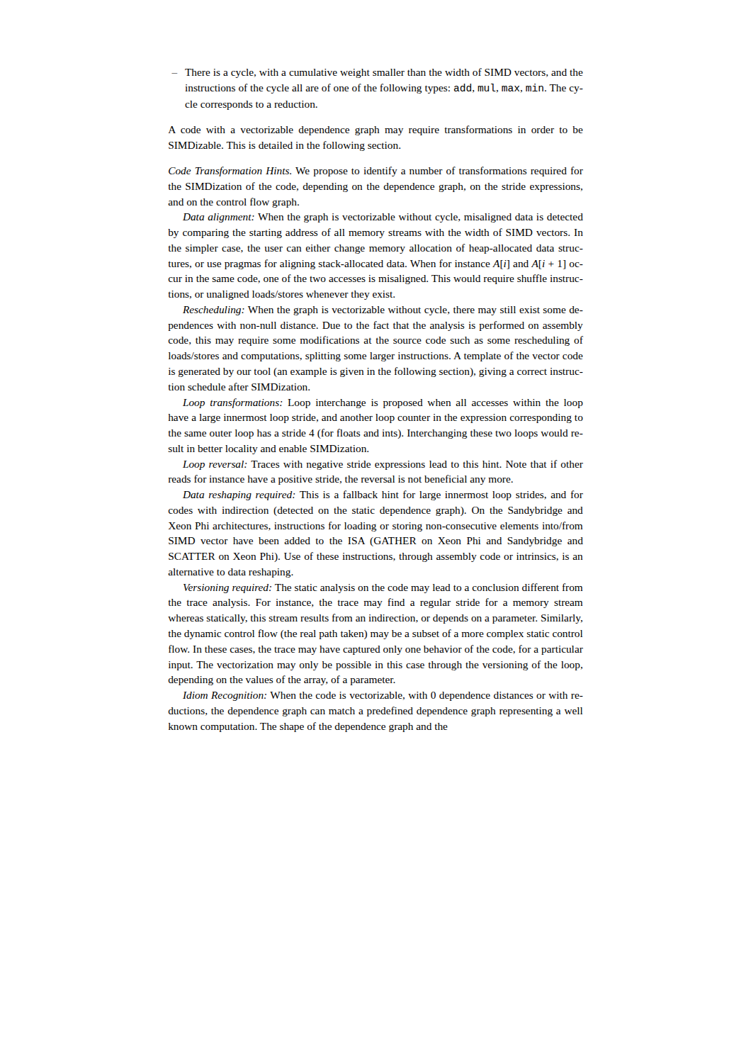There is a cycle, with a cumulative weight smaller than the width of SIMD vectors, and the instructions of the cycle all are of one of the following types: add, mul, max, min. The cycle corresponds to a reduction.
A code with a vectorizable dependence graph may require transformations in order to be SIMDizable. This is detailed in the following section.
Code Transformation Hints. We propose to identify a number of transformations required for the SIMDization of the code, depending on the dependence graph, on the stride expressions, and on the control flow graph.
Data alignment: When the graph is vectorizable without cycle, misaligned data is detected by comparing the starting address of all memory streams with the width of SIMD vectors. In the simpler case, the user can either change memory allocation of heap-allocated data structures, or use pragmas for aligning stack-allocated data. When for instance A[i] and A[i + 1] occur in the same code, one of the two accesses is misaligned. This would require shuffle instructions, or unaligned loads/stores whenever they exist.
Rescheduling: When the graph is vectorizable without cycle, there may still exist some dependences with non-null distance. Due to the fact that the analysis is performed on assembly code, this may require some modifications at the source code such as some rescheduling of loads/stores and computations, splitting some larger instructions. A template of the vector code is generated by our tool (an example is given in the following section), giving a correct instruction schedule after SIMDization.
Loop transformations: Loop interchange is proposed when all accesses within the loop have a large innermost loop stride, and another loop counter in the expression corresponding to the same outer loop has a stride 4 (for floats and ints). Interchanging these two loops would result in better locality and enable SIMDization.
Loop reversal: Traces with negative stride expressions lead to this hint. Note that if other reads for instance have a positive stride, the reversal is not beneficial any more.
Data reshaping required: This is a fallback hint for large innermost loop strides, and for codes with indirection (detected on the static dependence graph). On the Sandybridge and Xeon Phi architectures, instructions for loading or storing non-consecutive elements into/from SIMD vector have been added to the ISA (GATHER on Xeon Phi and Sandybridge and SCATTER on Xeon Phi). Use of these instructions, through assembly code or intrinsics, is an alternative to data reshaping.
Versioning required: The static analysis on the code may lead to a conclusion different from the trace analysis. For instance, the trace may find a regular stride for a memory stream whereas statically, this stream results from an indirection, or depends on a parameter. Similarly, the dynamic control flow (the real path taken) may be a subset of a more complex static control flow. In these cases, the trace may have captured only one behavior of the code, for a particular input. The vectorization may only be possible in this case through the versioning of the loop, depending on the values of the array, of a parameter.
Idiom Recognition: When the code is vectorizable, with 0 dependence distances or with reductions, the dependence graph can match a predefined dependence graph representing a well known computation. The shape of the dependence graph and the